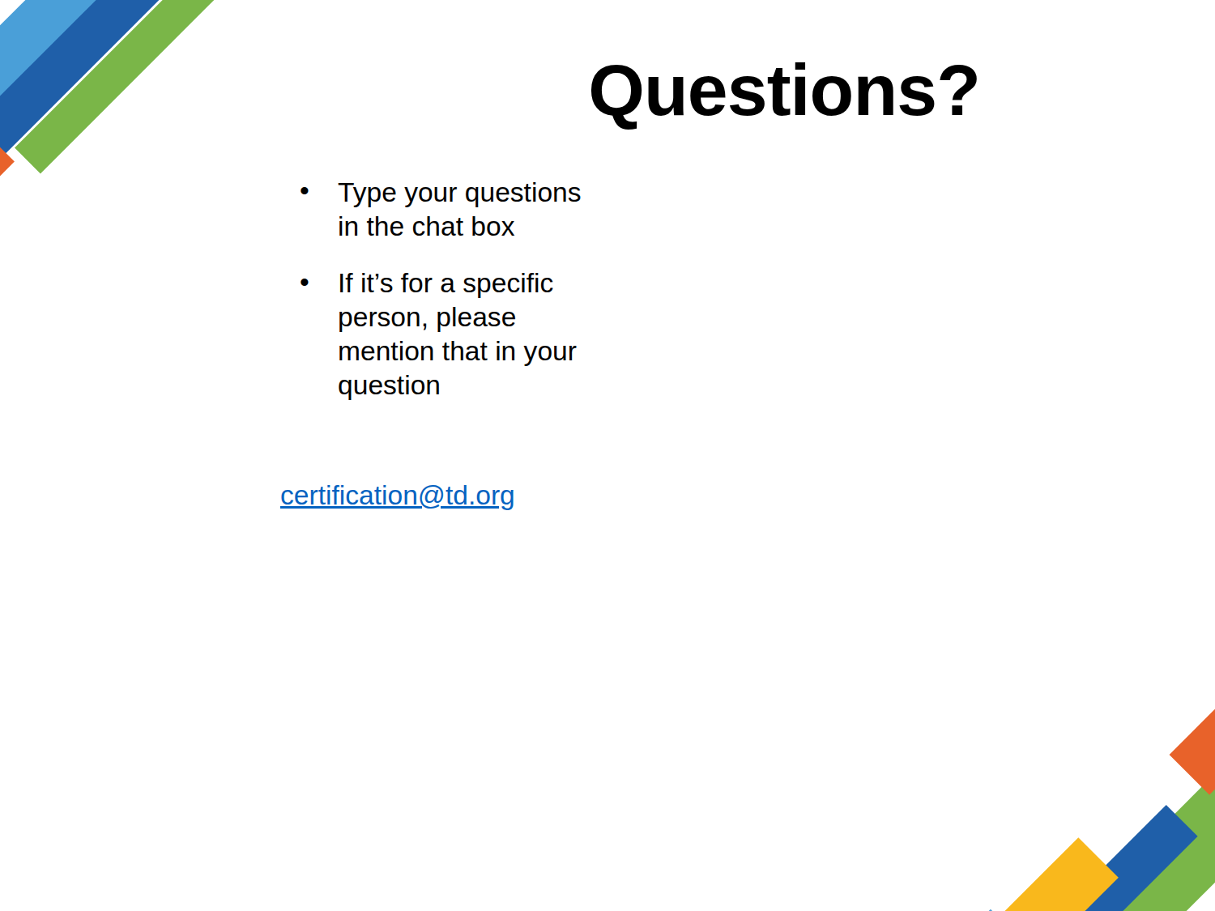Questions?
Type your questions in the chat box
If it’s for a specific person, please mention that in your question
certification@td.org